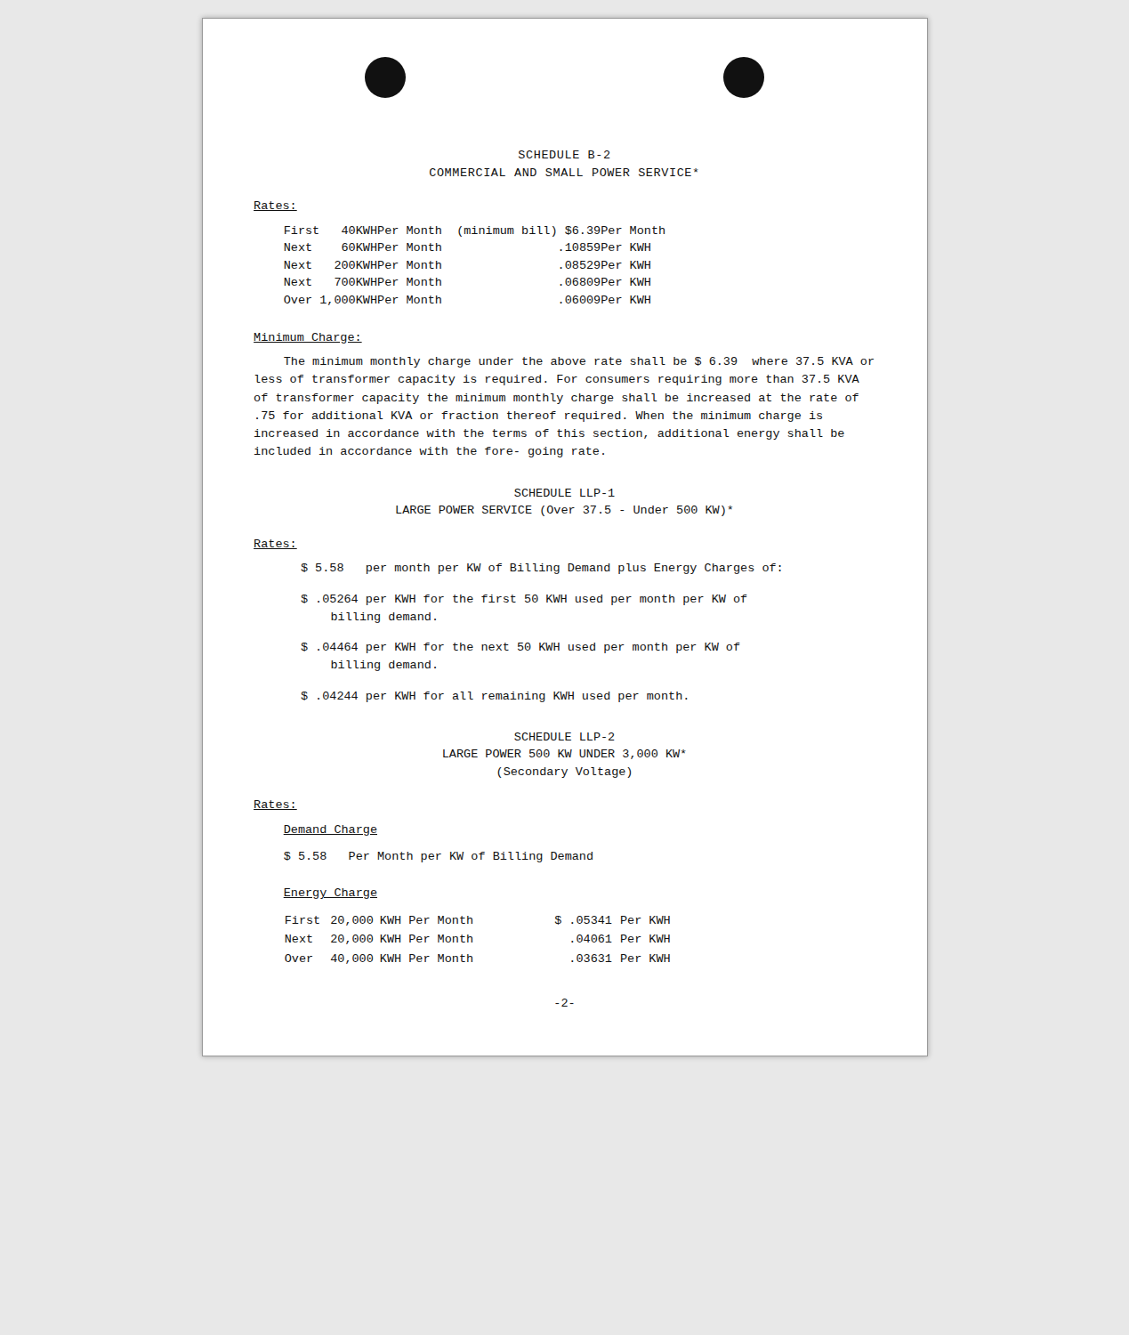SCHEDULE B-2
COMMERCIAL AND SMALL POWER SERVICE*
Rates:
| First | 40 | KWH | Per Month (minimum bill) | $6.39 | Per Month |
| Next | 60 | KWH | Per Month | .10859 | Per KWH |
| Next | 200 | KWH | Per Month | .08529 | Per KWH |
| Next | 700 | KWH | Per Month | .06809 | Per KWH |
| Over | 1,000 | KWH | Per Month | .06009 | Per KWH |
Minimum Charge:
The minimum monthly charge under the above rate shall be $ 6.39 where 37.5 KVA or less of transformer capacity is required. For consumers requiring more than 37.5 KVA of transformer capacity the minimum monthly charge shall be increased at the rate of .75 for additional KVA or fraction thereof required. When the minimum charge is increased in accordance with the terms of this section, additional energy shall be included in accordance with the fore- going rate.
SCHEDULE LLP-1
LARGE POWER SERVICE (Over 37.5 - Under 500 KW)*
Rates:
$ 5.58 per month per KW of Billing Demand plus Energy Charges of:
$ .05264 per KWH for the first 50 KWH used per month per KW of billing demand.
$ .04464 per KWH for the next 50 KWH used per month per KW of billing demand.
$ .04244 per KWH for all remaining KWH used per month.
SCHEDULE LLP-2
LARGE POWER 500 KW UNDER 3,000 KW*
(Secondary Voltage)
Rates:
Demand Charge
$ 5.58 Per Month per KW of Billing Demand
Energy Charge
| First | 20,000 | KWH Per Month | $ .05341 | Per KWH |
| Next | 20,000 | KWH Per Month | .04061 | Per KWH |
| Over | 40,000 | KWH Per Month | .03631 | Per KWH |
-2-